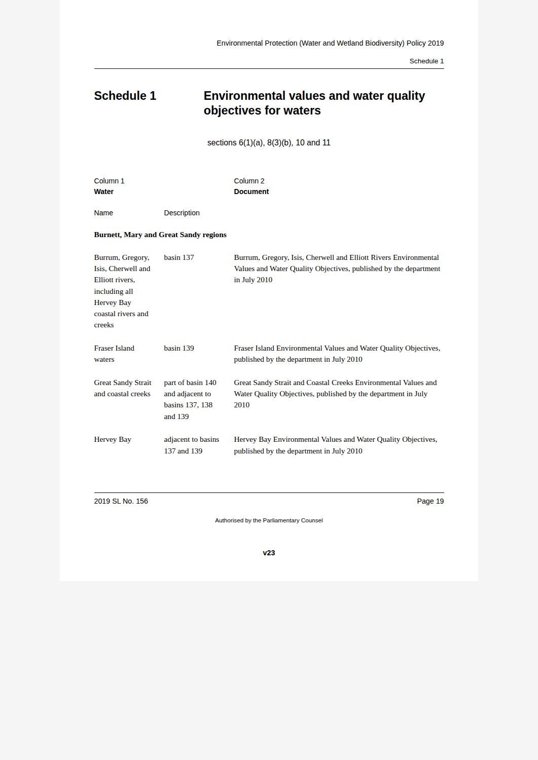Environmental Protection (Water and Wetland Biodiversity) Policy 2019 Schedule 1
Schedule 1 Environmental values and water quality objectives for waters
sections 6(1)(a), 8(3)(b), 10 and 11
| Column 1 Water | Column 2 Document |
| --- | --- |
| Name | Description | |
| Burnett, Mary and Great Sandy regions |
| Burrum, Gregory, Isis, Cherwell and Elliott rivers, including all Hervey Bay coastal rivers and creeks | basin 137 | Burrum, Gregory, Isis, Cherwell and Elliott Rivers Environmental Values and Water Quality Objectives, published by the department in July 2010 |
| Fraser Island waters | basin 139 | Fraser Island Environmental Values and Water Quality Objectives, published by the department in July 2010 |
| Great Sandy Strait and coastal creeks | part of basin 140 and adjacent to basins 137, 138 and 139 | Great Sandy Strait and Coastal Creeks Environmental Values and Water Quality Objectives, published by the department in July 2010 |
| Hervey Bay | adjacent to basins 137 and 139 | Hervey Bay Environmental Values and Water Quality Objectives, published by the department in July 2010 |
2019 SL No. 156 Page 19
Authorised by the Parliamentary Counsel
v23